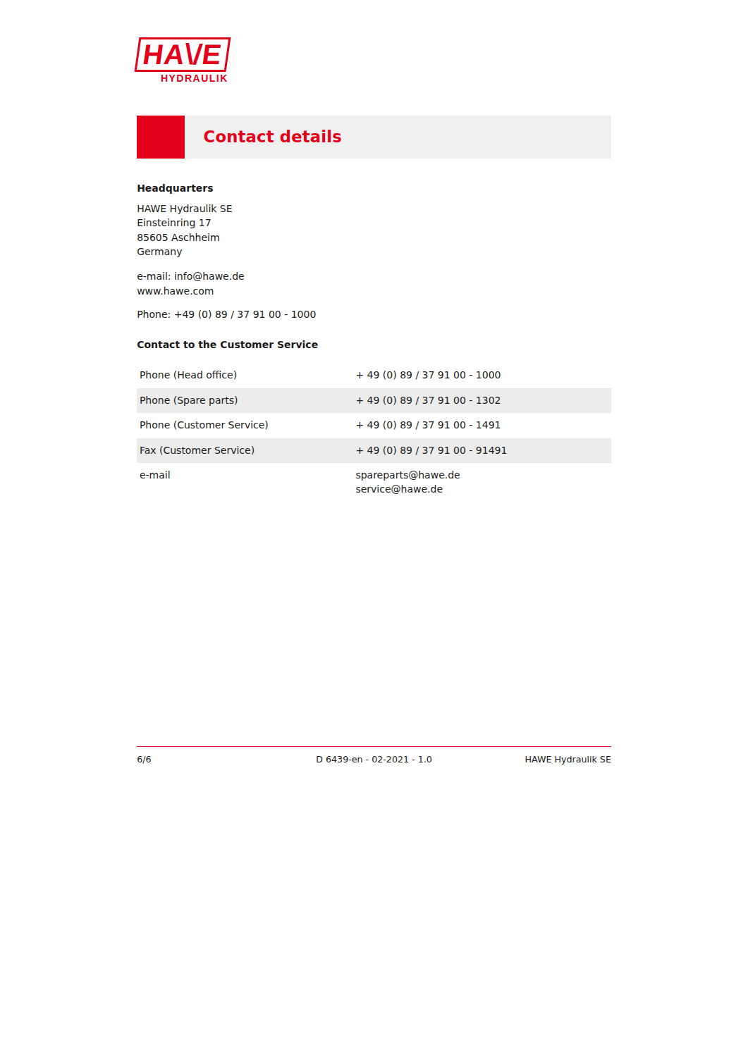HA\/E
HYDRAULIK
Contact details
Headquarters
HAWE Hydraulik SE
Einsteinring 17
85605 Aschheim
Germany
e-mail: info@hawe.de
www.hawe.com
Phone: +49 (0) 89 / 37 91 00 - 1000
Contact to the Customer Service
| Phone (Head office) | + 49 (0) 89 / 37 91 00 - 1000 |
| Phone (Spare parts) | + 49 (0) 89 / 37 91 00 - 1302 |
| Phone (Customer Service) | + 49 (0) 89 / 37 91 00 - 1491 |
| Fax (Customer Service) | + 49 (0) 89 / 37 91 00 - 91491 |
| e-mail | spareparts@hawe.de service@hawe.de |
6/6
D 6439-en - 02-2021 - 1.0
HAWE Hydraulik SE